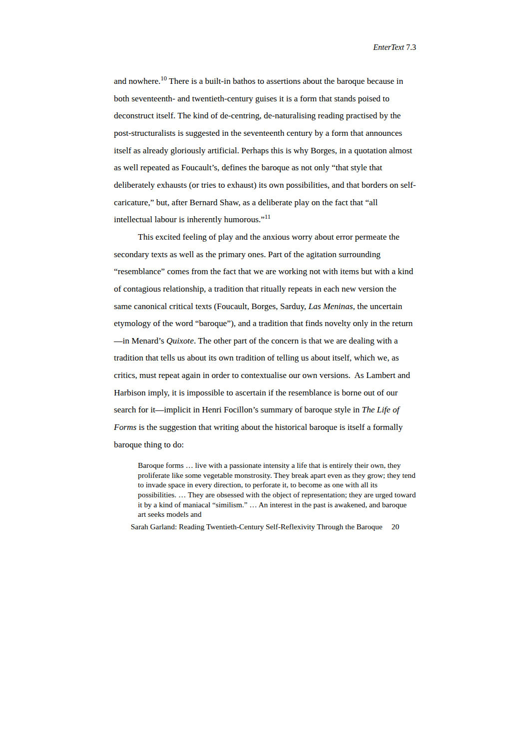EnterText 7.3
and nowhere.10 There is a built-in bathos to assertions about the baroque because in both seventeenth- and twentieth-century guises it is a form that stands poised to deconstruct itself. The kind of de-centring, de-naturalising reading practised by the post-structuralists is suggested in the seventeenth century by a form that announces itself as already gloriously artificial. Perhaps this is why Borges, in a quotation almost as well repeated as Foucault’s, defines the baroque as not only “that style that deliberately exhausts (or tries to exhaust) its own possibilities, and that borders on self-caricature,” but, after Bernard Shaw, as a deliberate play on the fact that “all intellectual labour is inherently humorous.”11
This excited feeling of play and the anxious worry about error permeate the secondary texts as well as the primary ones. Part of the agitation surrounding “resemblance” comes from the fact that we are working not with items but with a kind of contagious relationship, a tradition that ritually repeats in each new version the same canonical critical texts (Foucault, Borges, Sarduy, Las Meninas, the uncertain etymology of the word “baroque”), and a tradition that finds novelty only in the return—in Menard’s Quixote. The other part of the concern is that we are dealing with a tradition that tells us about its own tradition of telling us about itself, which we, as critics, must repeat again in order to contextualise our own versions. As Lambert and Harbison imply, it is impossible to ascertain if the resemblance is borne out of our search for it—implicit in Henri Focillon’s summary of baroque style in The Life of Forms is the suggestion that writing about the historical baroque is itself a formally baroque thing to do:
Baroque forms … live with a passionate intensity a life that is entirely their own, they proliferate like some vegetable monstrosity. They break apart even as they grow; they tend to invade space in every direction, to perforate it, to become as one with all its possibilities. … They are obsessed with the object of representation; they are urged toward it by a kind of maniacal “similism.” … An interest in the past is awakened, and baroque art seeks models and
Sarah Garland: Reading Twentieth-Century Self-Reflexivity Through the Baroque20